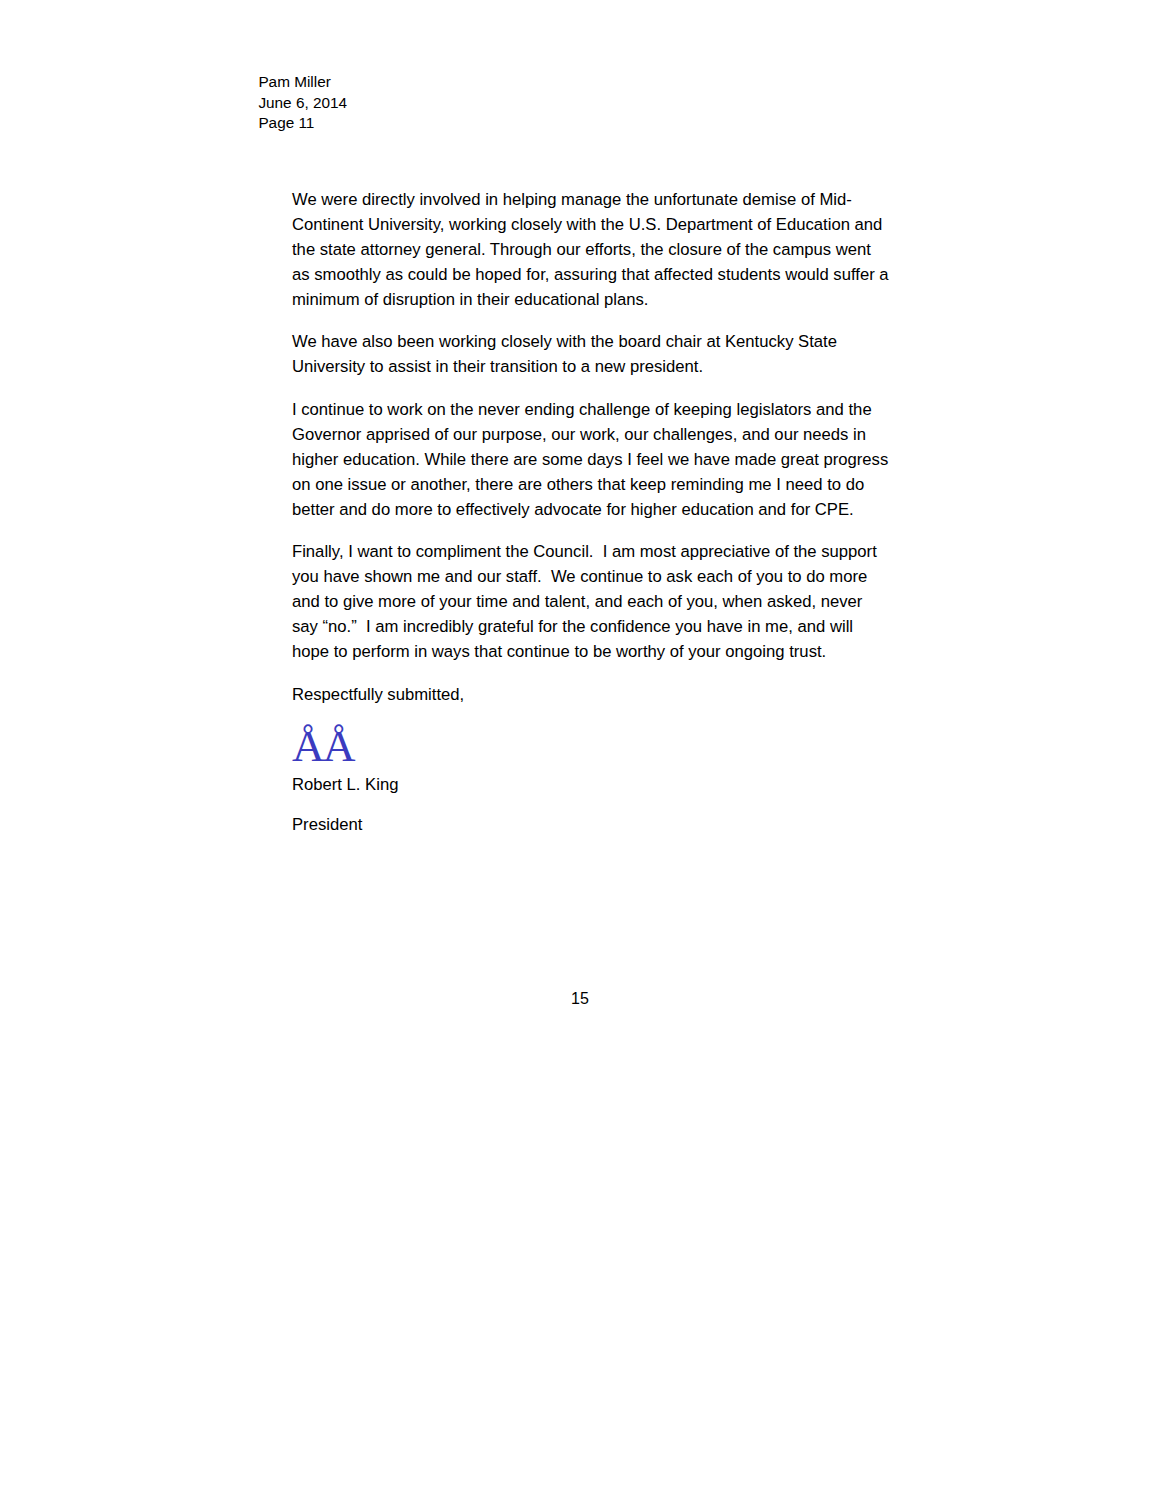Pam Miller
June 6, 2014
Page 11
We were directly involved in helping manage the unfortunate demise of Mid-Continent University, working closely with the U.S. Department of Education and the state attorney general. Through our efforts, the closure of the campus went as smoothly as could be hoped for, assuring that affected students would suffer a minimum of disruption in their educational plans.
We have also been working closely with the board chair at Kentucky State University to assist in their transition to a new president.
I continue to work on the never ending challenge of keeping legislators and the Governor apprised of our purpose, our work, our challenges, and our needs in higher education. While there are some days I feel we have made great progress on one issue or another, there are others that keep reminding me I need to do better and do more to effectively advocate for higher education and for CPE.
Finally, I want to compliment the Council. I am most appreciative of the support you have shown me and our staff. We continue to ask each of you to do more and to give more of your time and talent, and each of you, when asked, never say “no.” I am incredibly grateful for the confidence you have in me, and will hope to perform in ways that continue to be worthy of your ongoing trust.
Respectfully submitted,
ÅÅ
Robert L. King
President
15